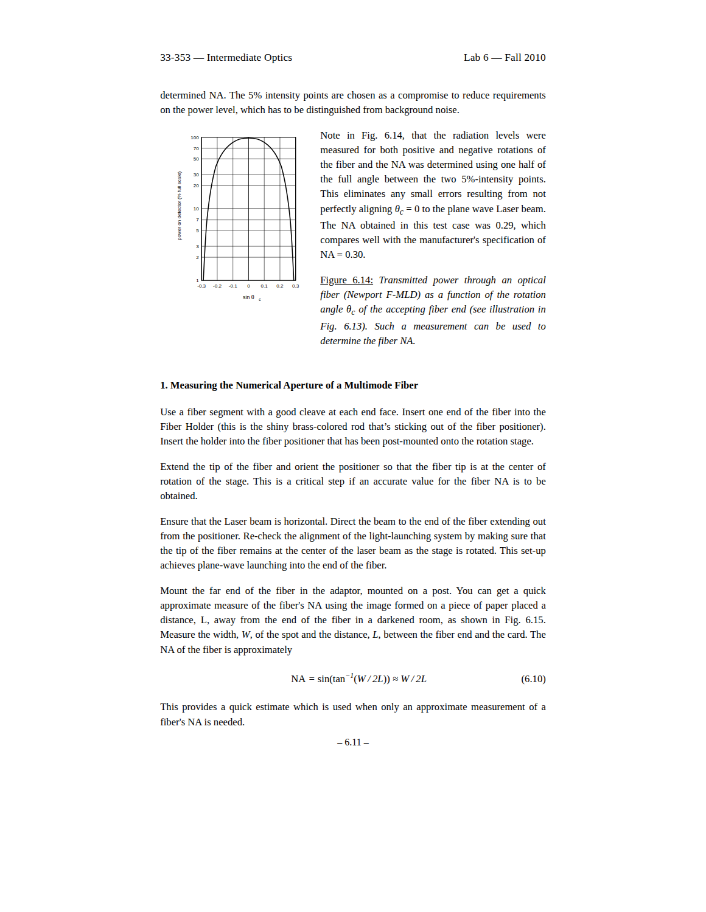33-353 — Intermediate Optics
Lab 6 — Fall 2010
determined NA. The 5% intensity points are chosen as a compromise to reduce requirements on the power level, which has to be distinguished from background noise.
power on detector (% full scale) 100 70 50 30 20 10 7 5 3 2 1 -0.3 -0.2 -0.1 0 0.1 0.2 0.3 sin θ c
Note in Fig. 6.14, that the radiation levels were measured for both positive and negative rotations of the fiber and the NA was determined using one half of the full angle between the two 5%-intensity points. This eliminates any small errors resulting from not perfectly aligning θc = 0 to the plane wave Laser beam. The NA obtained in this test case was 0.29, which compares well with the manufacturer's specification of NA = 0.30.
Figure 6.14: Transmitted power through an optical fiber (Newport F-MLD) as a function of the rotation angle θc of the accepting fiber end (see illustration in Fig. 6.13). Such a measurement can be used to determine the fiber NA.
1. Measuring the Numerical Aperture of a Multimode Fiber
Use a fiber segment with a good cleave at each end face. Insert one end of the fiber into the Fiber Holder (this is the shiny brass-colored rod that’s sticking out of the fiber positioner). Insert the holder into the fiber positioner that has been post-mounted onto the rotation stage.
Extend the tip of the fiber and orient the positioner so that the fiber tip is at the center of rotation of the stage. This is a critical step if an accurate value for the fiber NA is to be obtained.
Ensure that the Laser beam is horizontal. Direct the beam to the end of the fiber extending out from the positioner. Re-check the alignment of the light-launching system by making sure that the tip of the fiber remains at the center of the laser beam as the stage is rotated. This set-up achieves plane-wave launching into the end of the fiber.
Mount the far end of the fiber in the adaptor, mounted on a post. You can get a quick approximate measure of the fiber's NA using the image formed on a piece of paper placed a distance, L, away from the end of the fiber in a darkened room, as shown in Fig. 6.15. Measure the width, W, of the spot and the distance, L, between the fiber end and the card. The NA of the fiber is approximately
NA = sin(tan−1(W / 2L)) ≈ W / 2L
(6.10)
This provides a quick estimate which is used when only an approximate measurement of a fiber's NA is needed.
– 6.11 –